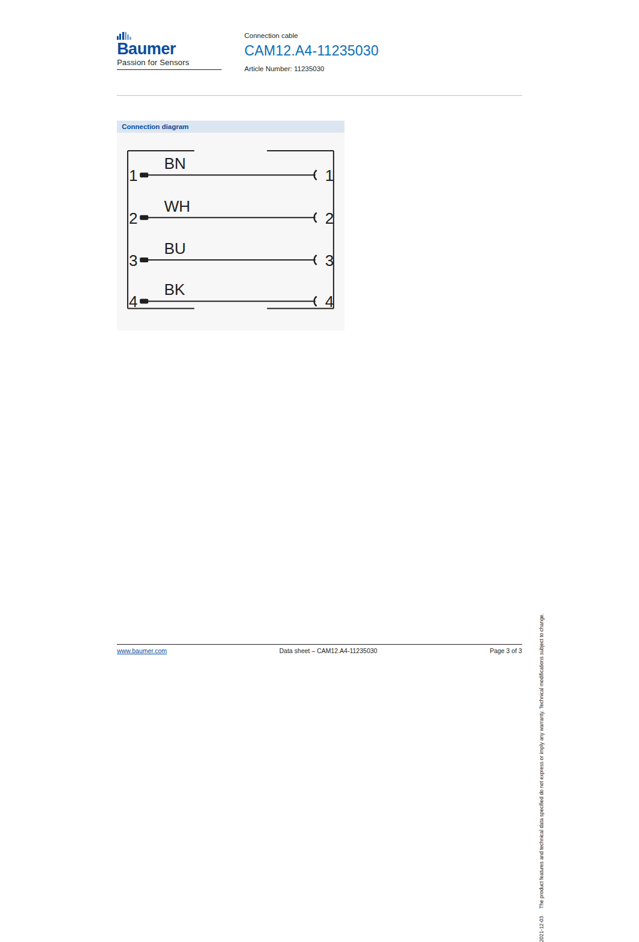Baumer
Passion for Sensors
Connection cable
CAM12.A4-11235030
Article Number: 11235030
Connection diagram
1 2 3 4 1 2 3 4 BN WH BU BK
2021-12-03 The product features and technical data specified do not express or imply any warranty. Technical modifications subject to change.
www.baumer.com
Data sheet – CAM12.A4-11235030
Page 3 of 3